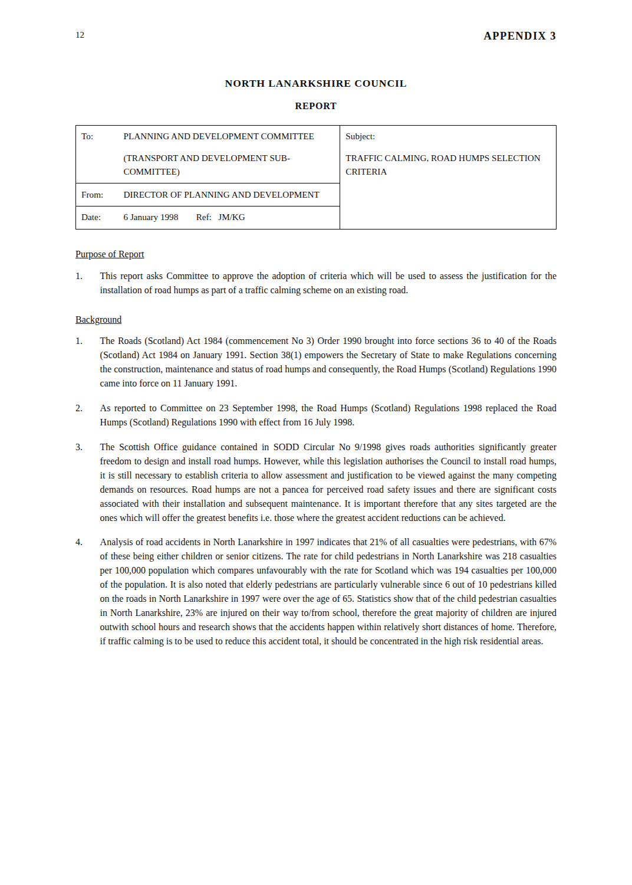12
APPENDIX 3
NORTH LANARKSHIRE COUNCIL
REPORT
| To: | PLANNING AND DEVELOPMENT COMMITTEE (TRANSPORT AND DEVELOPMENT SUB-COMMITTEE) | Subject: TRAFFIC CALMING, ROAD HUMPS SELECTION CRITERIA |
| From: | DIRECTOR OF PLANNING AND DEVELOPMENT |
| Date: | 6 January 1998 Ref: JM/KG |
Purpose of Report
This report asks Committee to approve the adoption of criteria which will be used to assess the justification for the installation of road humps as part of a traffic calming scheme on an existing road.
Background
The Roads (Scotland) Act 1984 (commencement No 3) Order 1990 brought into force sections 36 to 40 of the Roads (Scotland) Act 1984 on January 1991. Section 38(1) empowers the Secretary of State to make Regulations concerning the construction, maintenance and status of road humps and consequently, the Road Humps (Scotland) Regulations 1990 came into force on 11 January 1991.
As reported to Committee on 23 September 1998, the Road Humps (Scotland) Regulations 1998 replaced the Road Humps (Scotland) Regulations 1990 with effect from 16 July 1998.
The Scottish Office guidance contained in SODD Circular No 9/1998 gives roads authorities significantly greater freedom to design and install road humps. However, while this legislation authorises the Council to install road humps, it is still necessary to establish criteria to allow assessment and justification to be viewed against the many competing demands on resources. Road humps are not a pancea for perceived road safety issues and there are significant costs associated with their installation and subsequent maintenance. It is important therefore that any sites targeted are the ones which will offer the greatest benefits i.e. those where the greatest accident reductions can be achieved.
Analysis of road accidents in North Lanarkshire in 1997 indicates that 21% of all casualties were pedestrians, with 67% of these being either children or senior citizens. The rate for child pedestrians in North Lanarkshire was 218 casualties per 100,000 population which compares unfavourably with the rate for Scotland which was 194 casualties per 100,000 of the population. It is also noted that elderly pedestrians are particularly vulnerable since 6 out of 10 pedestrians killed on the roads in North Lanarkshire in 1997 were over the age of 65. Statistics show that of the child pedestrian casualties in North Lanarkshire, 23% are injured on their way to/from school, therefore the great majority of children are injured outwith school hours and research shows that the accidents happen within relatively short distances of home. Therefore, if traffic calming is to be used to reduce this accident total, it should be concentrated in the high risk residential areas.